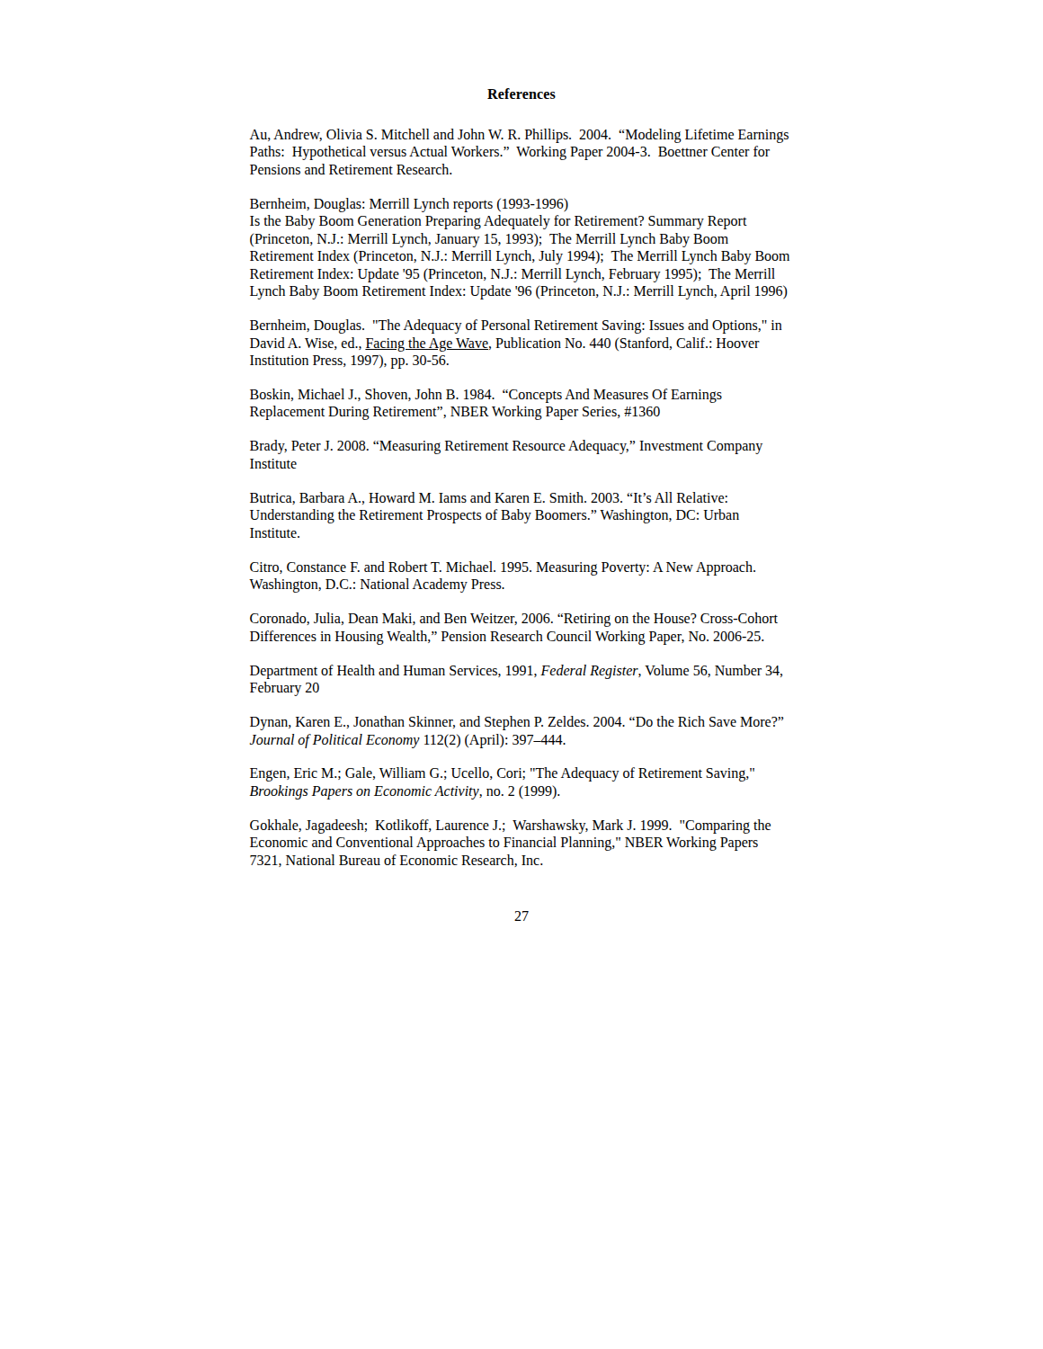References
Au, Andrew, Olivia S. Mitchell and John W. R. Phillips. 2004. “Modeling Lifetime Earnings Paths: Hypothetical versus Actual Workers.” Working Paper 2004-3. Boettner Center for Pensions and Retirement Research.
Bernheim, Douglas: Merrill Lynch reports (1993-1996)
Is the Baby Boom Generation Preparing Adequately for Retirement? Summary Report (Princeton, N.J.: Merrill Lynch, January 15, 1993); The Merrill Lynch Baby Boom Retirement Index (Princeton, N.J.: Merrill Lynch, July 1994); The Merrill Lynch Baby Boom Retirement Index: Update '95 (Princeton, N.J.: Merrill Lynch, February 1995); The Merrill Lynch Baby Boom Retirement Index: Update '96 (Princeton, N.J.: Merrill Lynch, April 1996)
Bernheim, Douglas. "The Adequacy of Personal Retirement Saving: Issues and Options," in David A. Wise, ed., Facing the Age Wave, Publication No. 440 (Stanford, Calif.: Hoover Institution Press, 1997), pp. 30-56.
Boskin, Michael J., Shoven, John B. 1984. “Concepts And Measures Of Earnings Replacement During Retirement”, NBER Working Paper Series, #1360
Brady, Peter J. 2008. “Measuring Retirement Resource Adequacy,” Investment Company Institute
Butrica, Barbara A., Howard M. Iams and Karen E. Smith. 2003. “It’s All Relative: Understanding the Retirement Prospects of Baby Boomers.” Washington, DC: Urban Institute.
Citro, Constance F. and Robert T. Michael. 1995. Measuring Poverty: A New Approach. Washington, D.C.: National Academy Press.
Coronado, Julia, Dean Maki, and Ben Weitzer, 2006. “Retiring on the House? Cross-Cohort Differences in Housing Wealth,” Pension Research Council Working Paper, No. 2006-25.
Department of Health and Human Services, 1991, Federal Register, Volume 56, Number 34, February 20
Dynan, Karen E., Jonathan Skinner, and Stephen P. Zeldes. 2004. “Do the Rich Save More?” Journal of Political Economy 112(2) (April): 397–444.
Engen, Eric M.; Gale, William G.; Ucello, Cori; "The Adequacy of Retirement Saving," Brookings Papers on Economic Activity, no. 2 (1999).
Gokhale, Jagadeesh; Kotlikoff, Laurence J.; Warshawsky, Mark J. 1999. "Comparing the Economic and Conventional Approaches to Financial Planning," NBER Working Papers 7321, National Bureau of Economic Research, Inc.
27